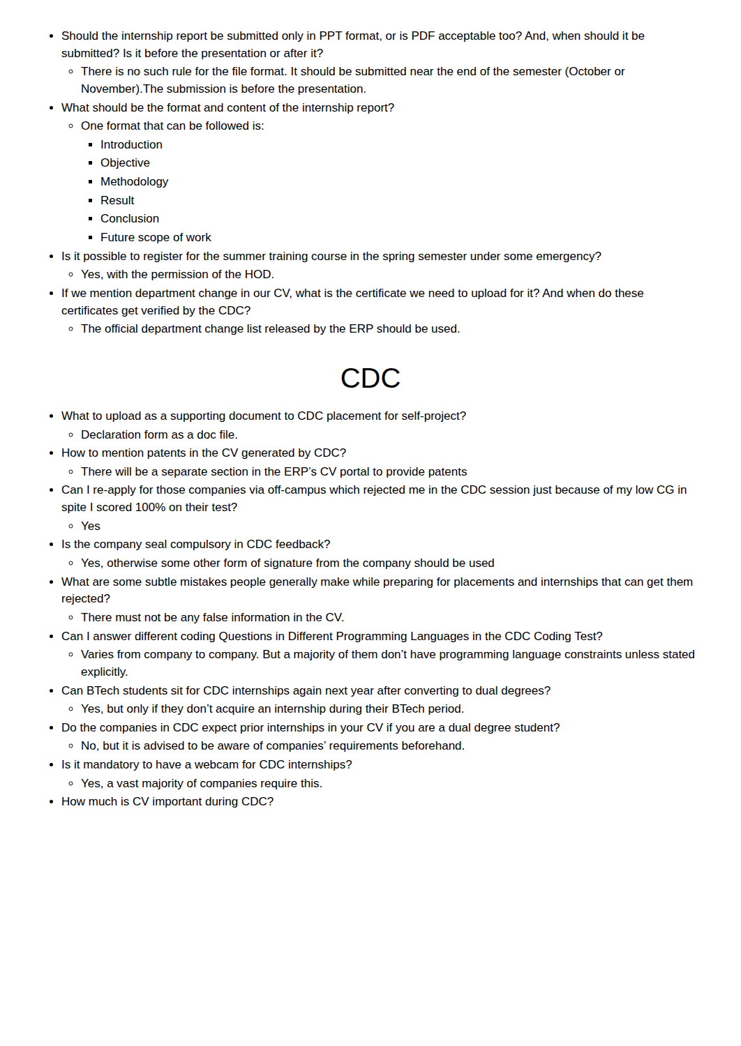Should the internship report be submitted only in PPT format, or is PDF acceptable too? And, when should it be submitted? Is it before the presentation or after it?
There is no such rule for the file format. It should be submitted near the end of the semester (October or November).The submission is before the presentation.
What should be the format and content of the internship report?
One format that can be followed is:
Introduction
Objective
Methodology
Result
Conclusion
Future scope of work
Is it possible to register for the summer training course in the spring semester under some emergency?
Yes, with the permission of the HOD.
If we mention department change in our CV, what is the certificate we need to upload for it? And when do these certificates get verified by the CDC?
The official department change list released by the ERP should be used.
CDC
What to upload as a supporting document to CDC placement for self-project?
Declaration form as a doc file.
How to mention patents in the CV generated by CDC?
There will be a separate section in the ERP’s CV portal to provide patents
Can I re-apply for those companies via off-campus which rejected me in the CDC session just because of my low CG in spite I scored 100% on their test?
Yes
Is the company seal compulsory in CDC feedback?
Yes, otherwise some other form of signature from the company should be used
What are some subtle mistakes people generally make while preparing for placements and internships that can get them rejected?
There must not be any false information in the CV.
Can I answer different coding Questions in Different Programming Languages in the CDC Coding Test?
Varies from company to company. But a majority of them don’t have programming language constraints unless stated explicitly.
Can BTech students sit for CDC internships again next year after converting to dual degrees?
Yes, but only if they don’t acquire an internship during their BTech period.
Do the companies in CDC expect prior internships in your CV if you are a dual degree student?
No, but it is advised to be aware of companies’ requirements beforehand.
Is it mandatory to have a webcam for CDC internships?
Yes, a vast majority of companies require this.
How much is CV important during CDC?